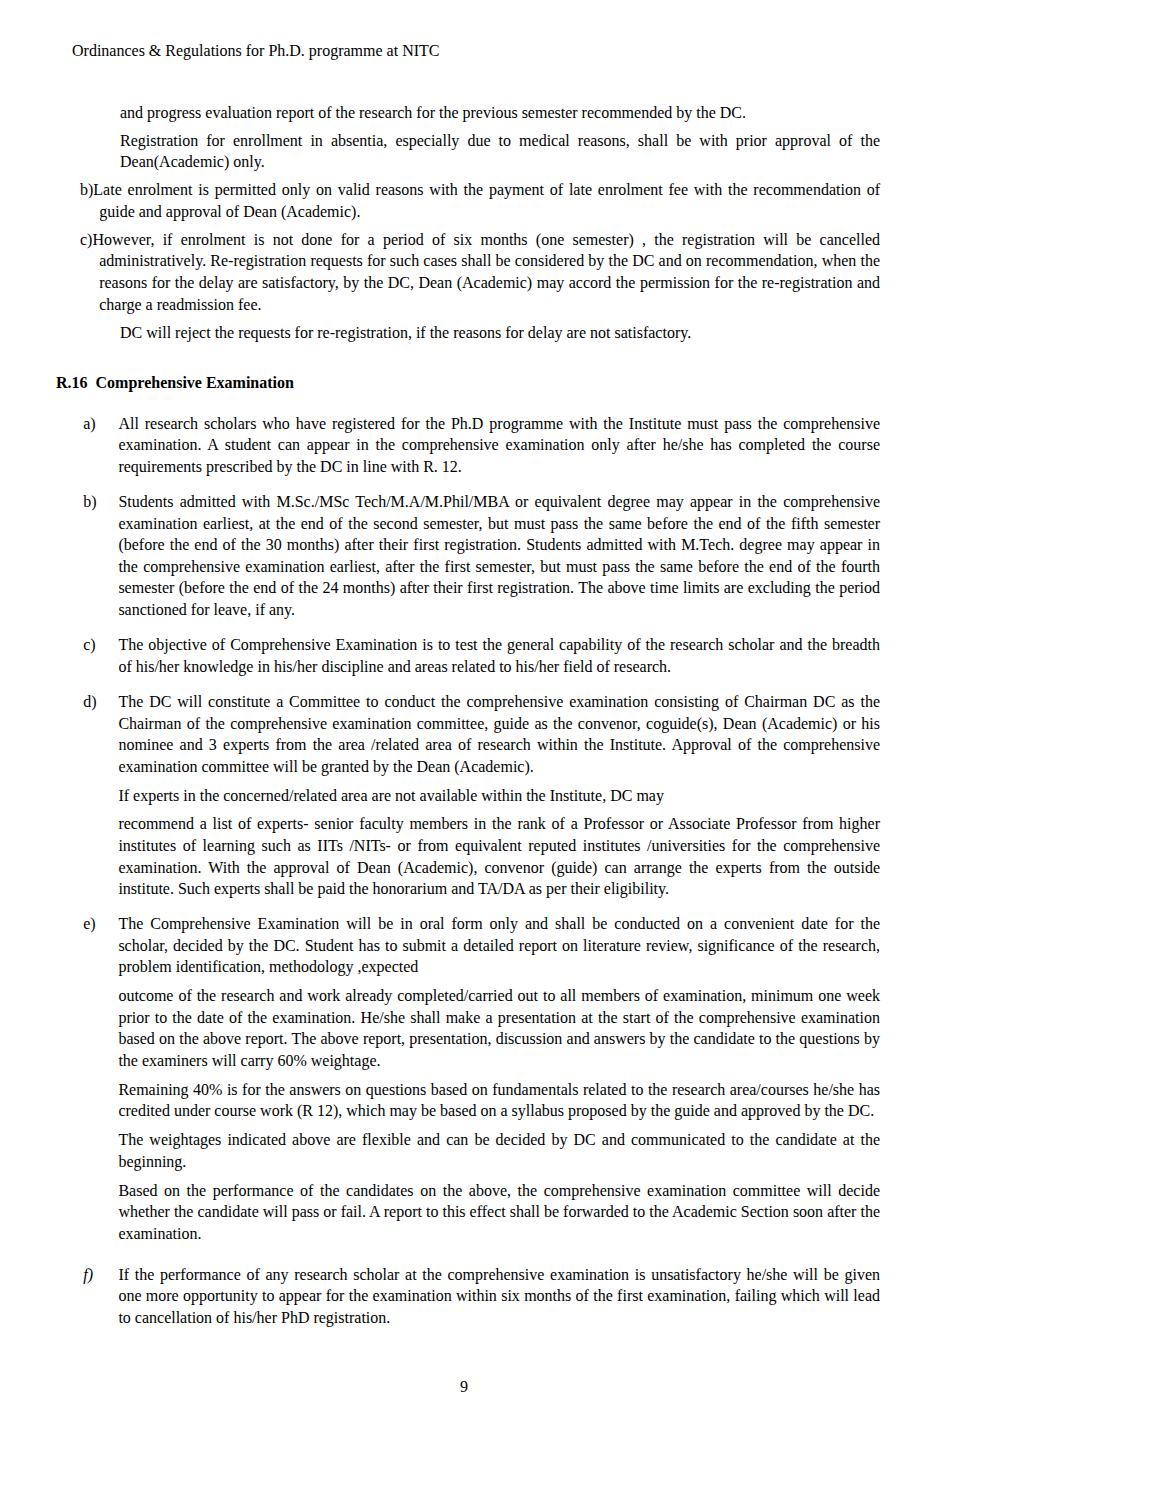Ordinances & Regulations for Ph.D. programme at NITC
and progress evaluation report of the research for the previous semester recommended by the DC.
Registration for enrollment in absentia, especially due to medical reasons, shall be with prior approval of the Dean(Academic) only.
b)Late enrolment is permitted only on valid reasons with the payment of late enrolment fee with the recommendation of guide and approval of Dean (Academic).
c)However, if enrolment is not done for a period of six months (one semester) , the registration will be cancelled administratively. Re-registration requests for such cases shall be considered by the DC and on recommendation, when the reasons for the delay are satisfactory, by the DC, Dean (Academic) may accord the permission for the re-registration and charge a readmission fee.
DC will reject the requests for re-registration, if the reasons for delay are not satisfactory.
R.16 Comprehensive Examination
a) All research scholars who have registered for the Ph.D programme with the Institute must pass the comprehensive examination. A student can appear in the comprehensive examination only after he/she has completed the course requirements prescribed by the DC in line with R. 12.
b) Students admitted with M.Sc./MSc Tech/M.A/M.Phil/MBA or equivalent degree may appear in the comprehensive examination earliest, at the end of the second semester, but must pass the same before the end of the fifth semester (before the end of the 30 months) after their first registration. Students admitted with M.Tech. degree may appear in the comprehensive examination earliest, after the first semester, but must pass the same before the end of the fourth semester (before the end of the 24 months) after their first registration. The above time limits are excluding the period sanctioned for leave, if any.
c) The objective of Comprehensive Examination is to test the general capability of the research scholar and the breadth of his/her knowledge in his/her discipline and areas related to his/her field of research.
d)
The DC will constitute a Committee to conduct the comprehensive examination consisting of Chairman DC as the Chairman of the comprehensive examination committee, guide as the convenor, coguide(s), Dean (Academic) or his nominee and 3 experts from the area /related area of research within the Institute. Approval of the comprehensive examination committee will be granted by the Dean (Academic).
If experts in the concerned/related area are not available within the Institute, DC may
recommend a list of experts- senior faculty members in the rank of a Professor or Associate Professor from higher institutes of learning such as IITs /NITs- or from equivalent reputed institutes /universities for the comprehensive examination. With the approval of Dean (Academic), convenor (guide) can arrange the experts from the outside institute. Such experts shall be paid the honorarium and TA/DA as per their eligibility.
e)
The Comprehensive Examination will be in oral form only and shall be conducted on a convenient date for the scholar, decided by the DC. Student has to submit a detailed report on literature review, significance of the research, problem identification, methodology ,expected
outcome of the research and work already completed/carried out to all members of examination, minimum one week prior to the date of the examination. He/she shall make a presentation at the start of the comprehensive examination based on the above report. The above report, presentation, discussion and answers by the candidate to the questions by the examiners will carry 60% weightage.
Remaining 40% is for the answers on questions based on fundamentals related to the research area/courses he/she has credited under course work (R 12), which may be based on a syllabus proposed by the guide and approved by the DC.
The weightages indicated above are flexible and can be decided by DC and communicated to the candidate at the beginning.
Based on the performance of the candidates on the above, the comprehensive examination committee will decide whether the candidate will pass or fail. A report to this effect shall be forwarded to the Academic Section soon after the examination.
f) If the performance of any research scholar at the comprehensive examination is unsatisfactory he/she will be given one more opportunity to appear for the examination within six months of the first examination, failing which will lead to cancellation of his/her PhD registration.
9